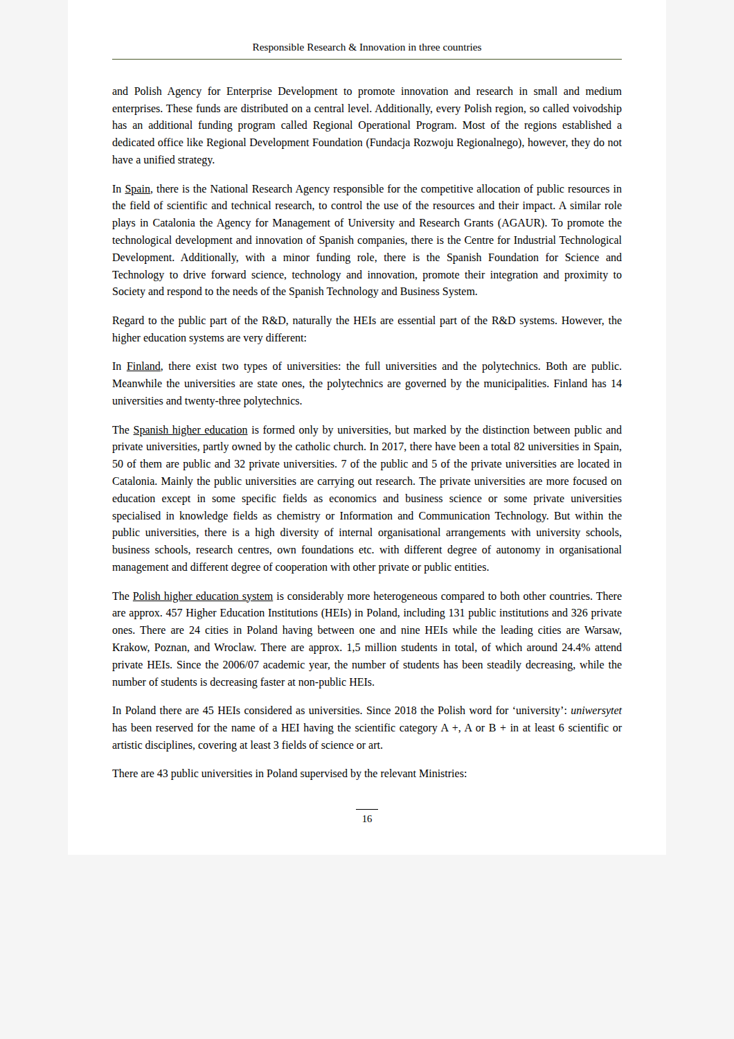Responsible Research & Innovation in three countries
and Polish Agency for Enterprise Development to promote innovation and research in small and medium enterprises. These funds are distributed on a central level. Additionally, every Polish region, so called voivodship has an additional funding program called Regional Operational Program. Most of the regions established a dedicated office like Regional Development Foundation (Fundacja Rozwoju Regionalnego), however, they do not have a unified strategy.
In Spain, there is the National Research Agency responsible for the competitive allocation of public resources in the field of scientific and technical research, to control the use of the resources and their impact. A similar role plays in Catalonia the Agency for Management of University and Research Grants (AGAUR). To promote the technological development and innovation of Spanish companies, there is the Centre for Industrial Technological Development. Additionally, with a minor funding role, there is the Spanish Foundation for Science and Technology to drive forward science, technology and innovation, promote their integration and proximity to Society and respond to the needs of the Spanish Technology and Business System.
Regard to the public part of the R&D, naturally the HEIs are essential part of the R&D systems. However, the higher education systems are very different:
In Finland, there exist two types of universities: the full universities and the polytechnics. Both are public. Meanwhile the universities are state ones, the polytechnics are governed by the municipalities. Finland has 14 universities and twenty-three polytechnics.
The Spanish higher education is formed only by universities, but marked by the distinction between public and private universities, partly owned by the catholic church. In 2017, there have been a total 82 universities in Spain, 50 of them are public and 32 private universities. 7 of the public and 5 of the private universities are located in Catalonia. Mainly the public universities are carrying out research. The private universities are more focused on education except in some specific fields as economics and business science or some private universities specialised in knowledge fields as chemistry or Information and Communication Technology. But within the public universities, there is a high diversity of internal organisational arrangements with university schools, business schools, research centres, own foundations etc. with different degree of autonomy in organisational management and different degree of cooperation with other private or public entities.
The Polish higher education system is considerably more heterogeneous compared to both other countries. There are approx. 457 Higher Education Institutions (HEIs) in Poland, including 131 public institutions and 326 private ones. There are 24 cities in Poland having between one and nine HEIs while the leading cities are Warsaw, Krakow, Poznan, and Wroclaw. There are approx. 1,5 million students in total, of which around 24.4% attend private HEIs. Since the 2006/07 academic year, the number of students has been steadily decreasing, while the number of students is decreasing faster at non-public HEIs.
In Poland there are 45 HEIs considered as universities. Since 2018 the Polish word for ‘university’: uniwersytet has been reserved for the name of a HEI having the scientific category A +, A or B + in at least 6 scientific or artistic disciplines, covering at least 3 fields of science or art.
There are 43 public universities in Poland supervised by the relevant Ministries:
16